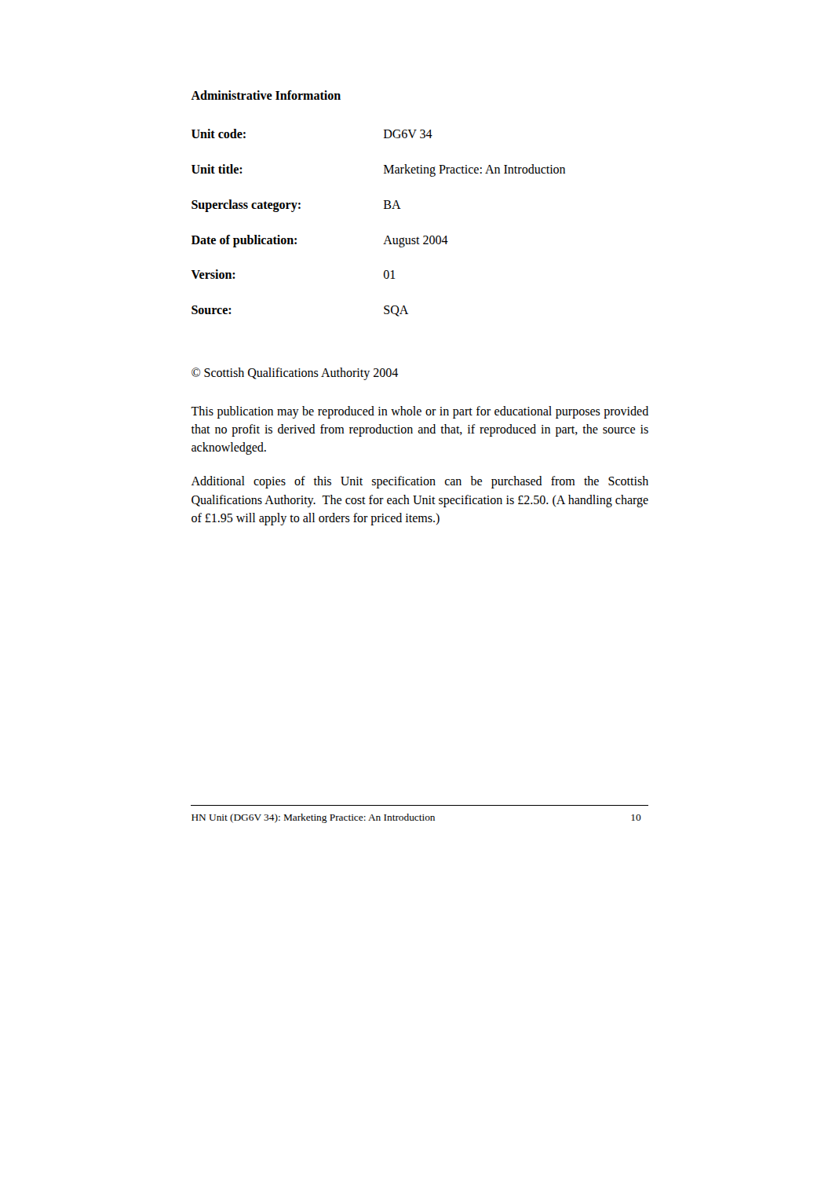Administrative Information
| Unit code: | DG6V 34 |
| Unit title: | Marketing Practice: An Introduction |
| Superclass category: | BA |
| Date of publication: | August 2004 |
| Version: | 01 |
| Source: | SQA |
© Scottish Qualifications Authority 2004
This publication may be reproduced in whole or in part for educational purposes provided that no profit is derived from reproduction and that, if reproduced in part, the source is acknowledged.
Additional copies of this Unit specification can be purchased from the Scottish Qualifications Authority. The cost for each Unit specification is £2.50. (A handling charge of £1.95 will apply to all orders for priced items.)
HN Unit (DG6V 34): Marketing Practice: An Introduction 10